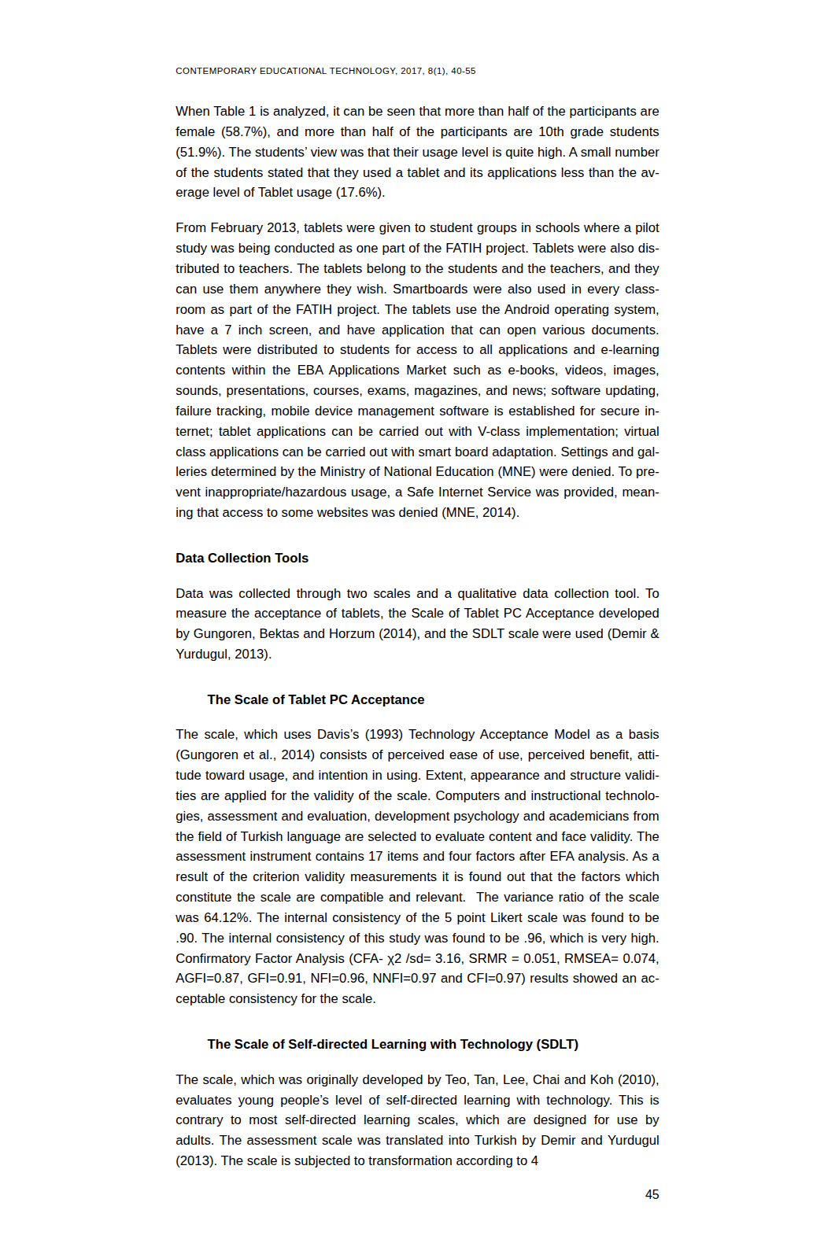CONTEMPORARY EDUCATIONAL TECHNOLOGY, 2017, 8(1), 40-55
When Table 1 is analyzed, it can be seen that more than half of the participants are female (58.7%), and more than half of the participants are 10th grade students (51.9%). The students’ view was that their usage level is quite high. A small number of the students stated that they used a tablet and its applications less than the average level of Tablet usage (17.6%).
From February 2013, tablets were given to student groups in schools where a pilot study was being conducted as one part of the FATIH project. Tablets were also distributed to teachers. The tablets belong to the students and the teachers, and they can use them anywhere they wish. Smartboards were also used in every classroom as part of the FATIH project. The tablets use the Android operating system, have a 7 inch screen, and have application that can open various documents. Tablets were distributed to students for access to all applications and e-learning contents within the EBA Applications Market such as e-books, videos, images, sounds, presentations, courses, exams, magazines, and news; software updating, failure tracking, mobile device management software is established for secure internet; tablet applications can be carried out with V-class implementation; virtual class applications can be carried out with smart board adaptation. Settings and galleries determined by the Ministry of National Education (MNE) were denied. To prevent inappropriate/hazardous usage, a Safe Internet Service was provided, meaning that access to some websites was denied (MNE, 2014).
Data Collection Tools
Data was collected through two scales and a qualitative data collection tool. To measure the acceptance of tablets, the Scale of Tablet PC Acceptance developed by Gungoren, Bektas and Horzum (2014), and the SDLT scale were used (Demir & Yurdugul, 2013).
The Scale of Tablet PC Acceptance
The scale, which uses Davis’s (1993) Technology Acceptance Model as a basis (Gungoren et al., 2014) consists of perceived ease of use, perceived benefit, attitude toward usage, and intention in using. Extent, appearance and structure validities are applied for the validity of the scale. Computers and instructional technologies, assessment and evaluation, development psychology and academicians from the field of Turkish language are selected to evaluate content and face validity. The assessment instrument contains 17 items and four factors after EFA analysis. As a result of the criterion validity measurements it is found out that the factors which constitute the scale are compatible and relevant. The variance ratio of the scale was 64.12%. The internal consistency of the 5 point Likert scale was found to be .90. The internal consistency of this study was found to be .96, which is very high. Confirmatory Factor Analysis (CFA- χ2 /sd= 3.16, SRMR = 0.051, RMSEA= 0.074, AGFI=0.87, GFI=0.91, NFI=0.96, NNFI=0.97 and CFI=0.97) results showed an acceptable consistency for the scale.
The Scale of Self-directed Learning with Technology (SDLT)
The scale, which was originally developed by Teo, Tan, Lee, Chai and Koh (2010), evaluates young people’s level of self-directed learning with technology. This is contrary to most self-directed learning scales, which are designed for use by adults. The assessment scale was translated into Turkish by Demir and Yurdugul (2013). The scale is subjected to transformation according to 4
45